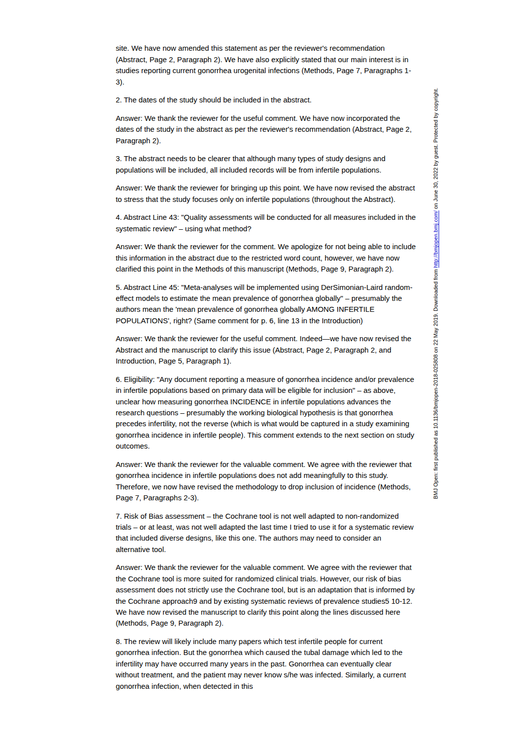BMJ Open: first published as 10.1136/bmjopen-2018-025808 on 22 May 2019. Downloaded from http://bmjopen.bmj.com/ on June 30, 2022 by guest. Protected by copyright.
site. We have now amended this statement as per the reviewer's recommendation (Abstract, Page 2, Paragraph 2). We have also explicitly stated that our main interest is in studies reporting current gonorrhea urogenital infections (Methods, Page 7, Paragraphs 1-3).
2. The dates of the study should be included in the abstract.
Answer: We thank the reviewer for the useful comment. We have now incorporated the dates of the study in the abstract as per the reviewer's recommendation (Abstract, Page 2, Paragraph 2).
3. The abstract needs to be clearer that although many types of study designs and populations will be included, all included records will be from infertile populations.
Answer: We thank the reviewer for bringing up this point. We have now revised the abstract to stress that the study focuses only on infertile populations (throughout the Abstract).
4. Abstract Line 43: "Quality assessments will be conducted for all measures included in the systematic review" – using what method?
Answer: We thank the reviewer for the comment. We apologize for not being able to include this information in the abstract due to the restricted word count, however, we have now clarified this point in the Methods of this manuscript (Methods, Page 9, Paragraph 2).
5. Abstract Line 45: "Meta-analyses will be implemented using DerSimonian-Laird random-effect models to estimate the mean prevalence of gonorrhea globally" – presumably the authors mean the 'mean prevalence of gonorrhea globally AMONG INFERTILE POPULATIONS', right? (Same comment for p. 6, line 13 in the Introduction)
Answer: We thank the reviewer for the useful comment. Indeed—we have now revised the Abstract and the manuscript to clarify this issue (Abstract, Page 2, Paragraph 2, and Introduction, Page 5, Paragraph 1).
6. Eligibility: "Any document reporting a measure of gonorrhea incidence and/or prevalence in infertile populations based on primary data will be eligible for inclusion" – as above, unclear how measuring gonorrhea INCIDENCE in infertile populations advances the research questions – presumably the working biological hypothesis is that gonorrhea precedes infertility, not the reverse (which is what would be captured in a study examining gonorrhea incidence in infertile people). This comment extends to the next section on study outcomes.
Answer: We thank the reviewer for the valuable comment. We agree with the reviewer that gonorrhea incidence in infertile populations does not add meaningfully to this study. Therefore, we now have revised the methodology to drop inclusion of incidence (Methods, Page 7, Paragraphs 2-3).
7. Risk of Bias assessment – the Cochrane tool is not well adapted to non-randomized trials – or at least, was not well adapted the last time I tried to use it for a systematic review that included diverse designs, like this one. The authors may need to consider an alternative tool.
Answer: We thank the reviewer for the valuable comment. We agree with the reviewer that the Cochrane tool is more suited for randomized clinical trials. However, our risk of bias assessment does not strictly use the Cochrane tool, but is an adaptation that is informed by the Cochrane approach9 and by existing systematic reviews of prevalence studies5 10-12. We have now revised the manuscript to clarify this point along the lines discussed here (Methods, Page 9, Paragraph 2).
8. The review will likely include many papers which test infertile people for current gonorrhea infection. But the gonorrhea which caused the tubal damage which led to the infertility may have occurred many years in the past. Gonorrhea can eventually clear without treatment, and the patient may never know s/he was infected. Similarly, a current gonorrhea infection, when detected in this